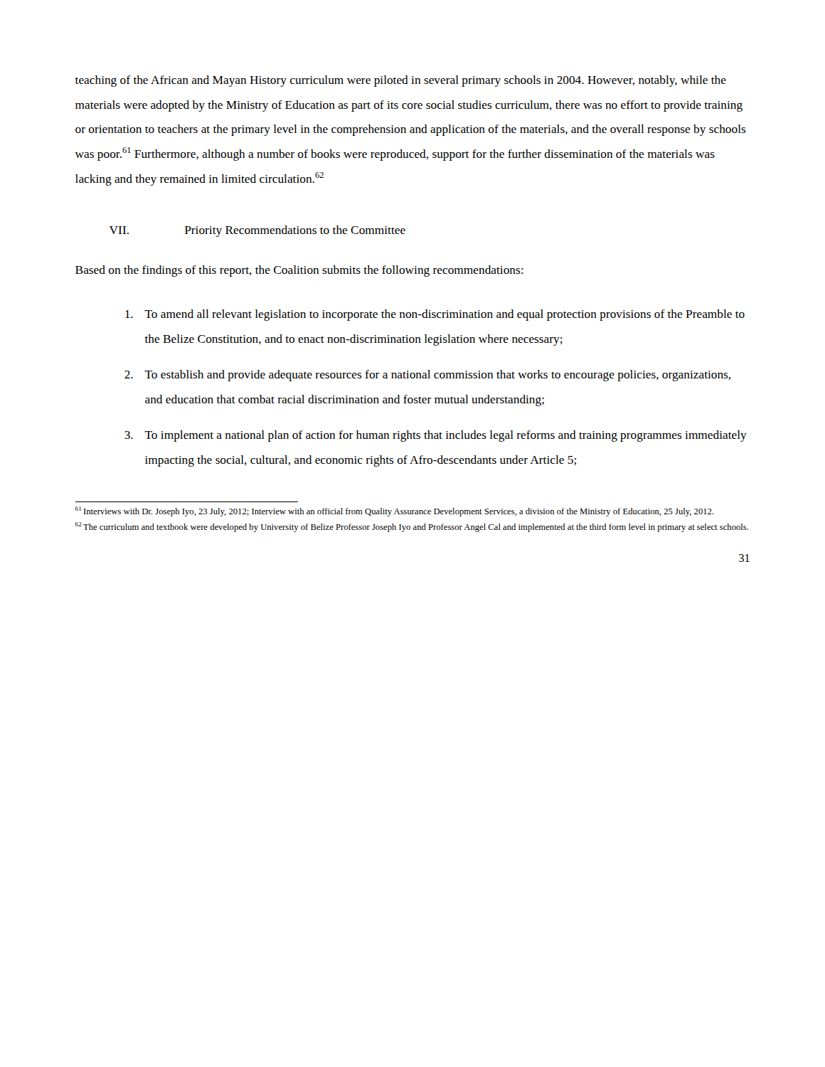teaching of the African and Mayan History curriculum were piloted in several primary schools in 2004. However, notably, while the materials were adopted by the Ministry of Education as part of its core social studies curriculum, there was no effort to provide training or orientation to teachers at the primary level in the comprehension and application of the materials, and the overall response by schools was poor.61 Furthermore, although a number of books were reproduced, support for the further dissemination of the materials was lacking and they remained in limited circulation.62
VII. Priority Recommendations to the Committee
Based on the findings of this report, the Coalition submits the following recommendations:
To amend all relevant legislation to incorporate the non-discrimination and equal protection provisions of the Preamble to the Belize Constitution, and to enact non-discrimination legislation where necessary;
To establish and provide adequate resources for a national commission that works to encourage policies, organizations, and education that combat racial discrimination and foster mutual understanding;
To implement a national plan of action for human rights that includes legal reforms and training programmes immediately impacting the social, cultural, and economic rights of Afro-descendants under Article 5;
61Interviews with Dr. Joseph Iyo, 23 July, 2012; Interview with an official from Quality Assurance Development Services, a division of the Ministry of Education, 25 July, 2012.
62The curriculum and textbook were developed by University of Belize Professor Joseph Iyo and Professor Angel Cal and implemented at the third form level in primary at select schools.
31